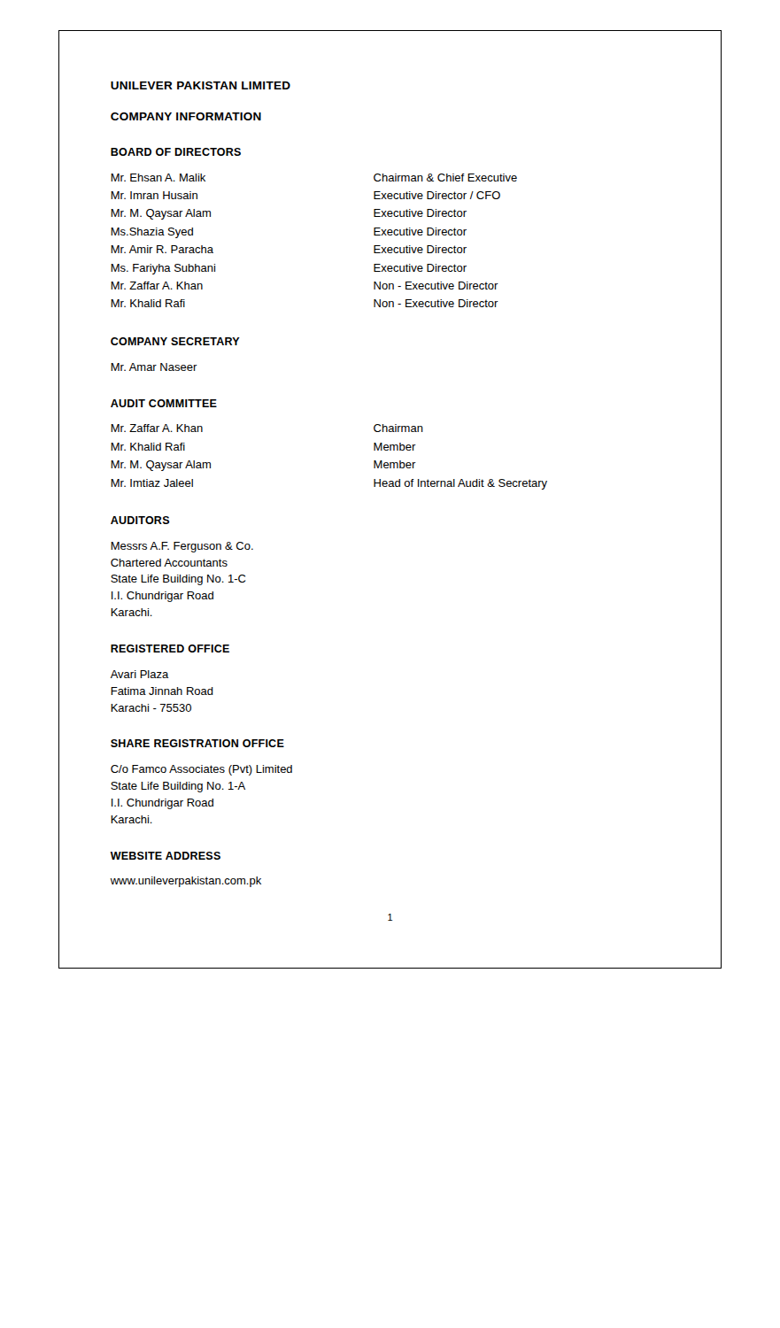UNILEVER PAKISTAN LIMITED
COMPANY INFORMATION
BOARD OF DIRECTORS
| Mr. Ehsan A. Malik | Chairman & Chief Executive |
| Mr. Imran Husain | Executive Director / CFO |
| Mr. M. Qaysar Alam | Executive Director |
| Ms.Shazia Syed | Executive Director |
| Mr. Amir R. Paracha | Executive Director |
| Ms. Fariyha Subhani | Executive Director |
| Mr. Zaffar A. Khan | Non - Executive Director |
| Mr. Khalid Rafi | Non - Executive Director |
COMPANY SECRETARY
Mr. Amar Naseer
AUDIT COMMITTEE
| Mr. Zaffar A. Khan | Chairman |
| Mr. Khalid Rafi | Member |
| Mr. M. Qaysar Alam | Member |
| Mr. Imtiaz Jaleel | Head of Internal Audit & Secretary |
AUDITORS
Messrs A.F. Ferguson & Co.
Chartered Accountants
State Life Building No. 1-C
I.I. Chundrigar Road
Karachi.
REGISTERED OFFICE
Avari Plaza
Fatima Jinnah Road
Karachi - 75530
SHARE REGISTRATION OFFICE
C/o Famco Associates (Pvt) Limited
State Life Building No. 1-A
I.I. Chundrigar Road
Karachi.
WEBSITE ADDRESS
www.unileverpakistan.com.pk
1